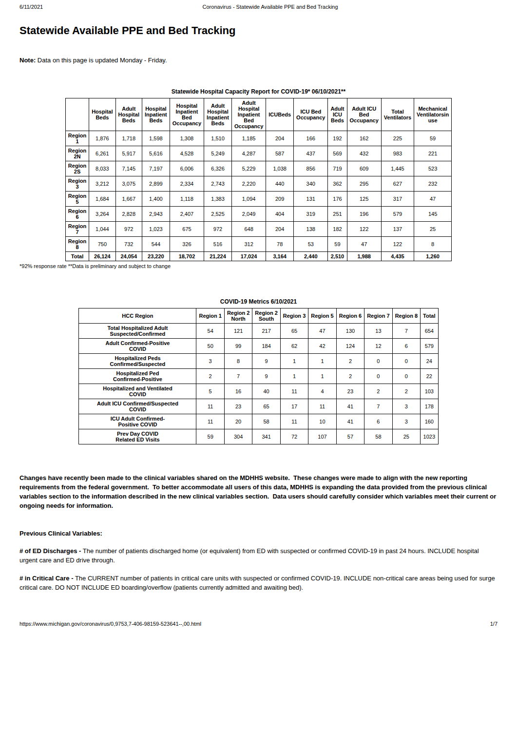6/11/2021
Coronavirus - Statewide Available PPE and Bed Tracking
Statewide Available PPE and Bed Tracking
Note: Data on this page is updated Monday - Friday.
Statewide Hospital Capacity Report for COVID-19* 06/10/2021**
| | Hospital Beds | Adult Hospital Beds | Hospital Inpatient Beds | Hospital Inpatient Bed Occupancy | Adult Hospital Inpatient Beds | Adult Hospital Inpatient Bed Occupancy | ICUBeds | ICU Bed Occupancy | Adult ICU Beds | Adult ICU Bed Occupancy | Total Ventilators | Mechanical Ventilatorsin use |
| --- | --- | --- | --- | --- | --- | --- | --- | --- | --- | --- | --- | --- |
| Region 1 | 1,876 | 1,718 | 1,598 | 1,308 | 1,510 | 1,185 | 204 | 166 | 192 | 162 | 225 | 59 |
| Region 2N | 6,261 | 5,917 | 5,616 | 4,528 | 5,249 | 4,287 | 587 | 437 | 569 | 432 | 983 | 221 |
| Region 2S | 8,033 | 7,145 | 7,197 | 6,006 | 6,326 | 5,229 | 1,038 | 856 | 719 | 609 | 1,445 | 523 |
| Region 3 | 3,212 | 3,075 | 2,899 | 2,334 | 2,743 | 2,220 | 440 | 340 | 362 | 295 | 627 | 232 |
| Region 5 | 1,684 | 1,667 | 1,400 | 1,118 | 1,383 | 1,094 | 209 | 131 | 176 | 125 | 317 | 47 |
| Region 6 | 3,264 | 2,828 | 2,943 | 2,407 | 2,525 | 2,049 | 404 | 319 | 251 | 196 | 579 | 145 |
| Region 7 | 1,044 | 972 | 1,023 | 675 | 972 | 648 | 204 | 138 | 182 | 122 | 137 | 25 |
| Region 8 | 750 | 732 | 544 | 326 | 516 | 312 | 78 | 53 | 59 | 47 | 122 | 8 |
| Total | 26,124 | 24,054 | 23,220 | 18,702 | 21,224 | 17,024 | 3,164 | 2,440 | 2,510 | 1,988 | 4,435 | 1,260 |
*92% response rate **Data is preliminary and subject to change
COVID-19 Metrics 6/10/2021
| HCC Region | Region 1 | Region 2 North | Region 2 South | Region 3 | Region 5 | Region 6 | Region 7 | Region 8 | Total |
| --- | --- | --- | --- | --- | --- | --- | --- | --- | --- |
| Total Hospitalized Adult Suspected/Confirmed | 54 | 121 | 217 | 65 | 47 | 130 | 13 | 7 | 654 |
| Adult Confirmed-Positive COVID | 50 | 99 | 184 | 62 | 42 | 124 | 12 | 6 | 579 |
| Hospitalized Peds Confirmed/Suspected | 3 | 8 | 9 | 1 | 1 | 2 | 0 | 0 | 24 |
| Hospitalized Ped Confirmed-Positive | 2 | 7 | 9 | 1 | 1 | 2 | 0 | 0 | 22 |
| Hospitalized and Ventilated COVID | 5 | 16 | 40 | 11 | 4 | 23 | 2 | 2 | 103 |
| Adult ICU Confirmed/Suspected COVID | 11 | 23 | 65 | 17 | 11 | 41 | 7 | 3 | 178 |
| ICU Adult Confirmed- Positive COVID | 11 | 20 | 58 | 11 | 10 | 41 | 6 | 3 | 160 |
| Prev Day COVID Related ED Visits | 59 | 304 | 341 | 72 | 107 | 57 | 58 | 25 | 1023 |
Changes have recently been made to the clinical variables shared on the MDHHS website. These changes were made to align with the new reporting requirements from the federal government. To better accommodate all users of this data, MDHHS is expanding the data provided from the previous clinical variables section to the information described in the new clinical variables section. Data users should carefully consider which variables meet their current or ongoing needs for information.
Previous Clinical Variables:
# of ED Discharges - The number of patients discharged home (or equivalent) from ED with suspected or confirmed COVID-19 in past 24 hours. INCLUDE hospital urgent care and ED drive through.
# in Critical Care - The CURRENT number of patients in critical care units with suspected or confirmed COVID-19. INCLUDE non-critical care areas being used for surge critical care. DO NOT INCLUDE ED boarding/overflow (patients currently admitted and awaiting bed).
https://www.michigan.gov/coronavirus/0,9753,7-406-98159-523641--,00.html
1/7